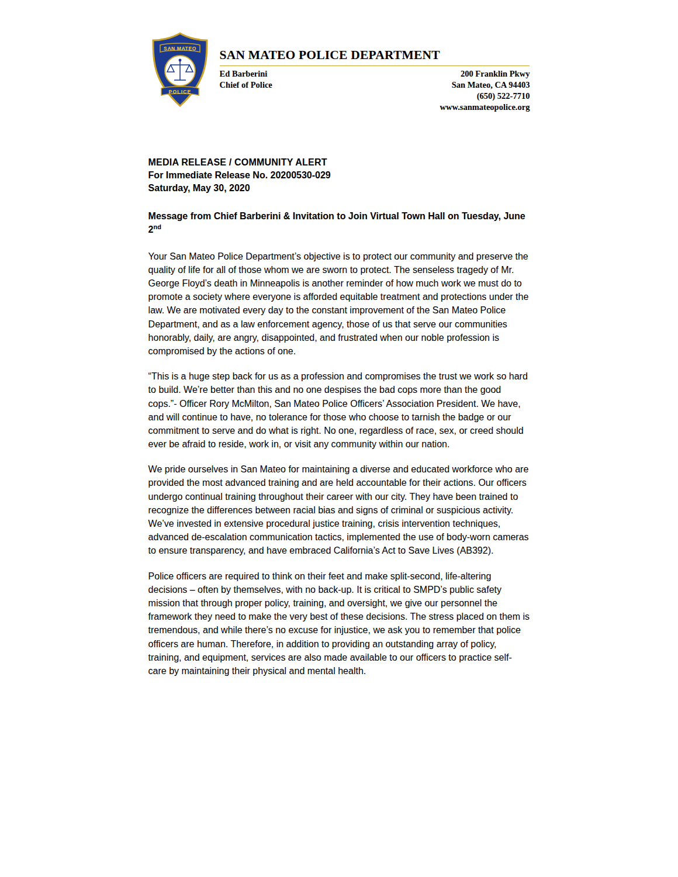SAN MATEO POLICE
SAN MATEO POLICE DEPARTMENT
Ed Barberini
Chief of Police
200 Franklin Pkwy
San Mateo, CA 94403
(650) 522-7710
www.sanmateopolice.org
MEDIA RELEASE / COMMUNITY ALERT
For Immediate Release No. 20200530-029
Saturday, May 30, 2020
Message from Chief Barberini & Invitation to Join Virtual Town Hall on Tuesday, June 2nd
Your San Mateo Police Department’s objective is to protect our community and preserve the quality of life for all of those whom we are sworn to protect. The senseless tragedy of Mr. George Floyd’s death in Minneapolis is another reminder of how much work we must do to promote a society where everyone is afforded equitable treatment and protections under the law. We are motivated every day to the constant improvement of the San Mateo Police Department, and as a law enforcement agency, those of us that serve our communities honorably, daily, are angry, disappointed, and frustrated when our noble profession is compromised by the actions of one.
“This is a huge step back for us as a profession and compromises the trust we work so hard to build. We’re better than this and no one despises the bad cops more than the good cops.”- Officer Rory McMilton, San Mateo Police Officers’ Association President. We have, and will continue to have, no tolerance for those who choose to tarnish the badge or our commitment to serve and do what is right. No one, regardless of race, sex, or creed should ever be afraid to reside, work in, or visit any community within our nation.
We pride ourselves in San Mateo for maintaining a diverse and educated workforce who are provided the most advanced training and are held accountable for their actions. Our officers undergo continual training throughout their career with our city. They have been trained to recognize the differences between racial bias and signs of criminal or suspicious activity. We’ve invested in extensive procedural justice training, crisis intervention techniques, advanced de-escalation communication tactics, implemented the use of body-worn cameras to ensure transparency, and have embraced California’s Act to Save Lives (AB392).
Police officers are required to think on their feet and make split-second, life-altering decisions – often by themselves, with no back-up. It is critical to SMPD’s public safety mission that through proper policy, training, and oversight, we give our personnel the framework they need to make the very best of these decisions. The stress placed on them is tremendous, and while there’s no excuse for injustice, we ask you to remember that police officers are human. Therefore, in addition to providing an outstanding array of policy, training, and equipment, services are also made available to our officers to practice self-care by maintaining their physical and mental health.